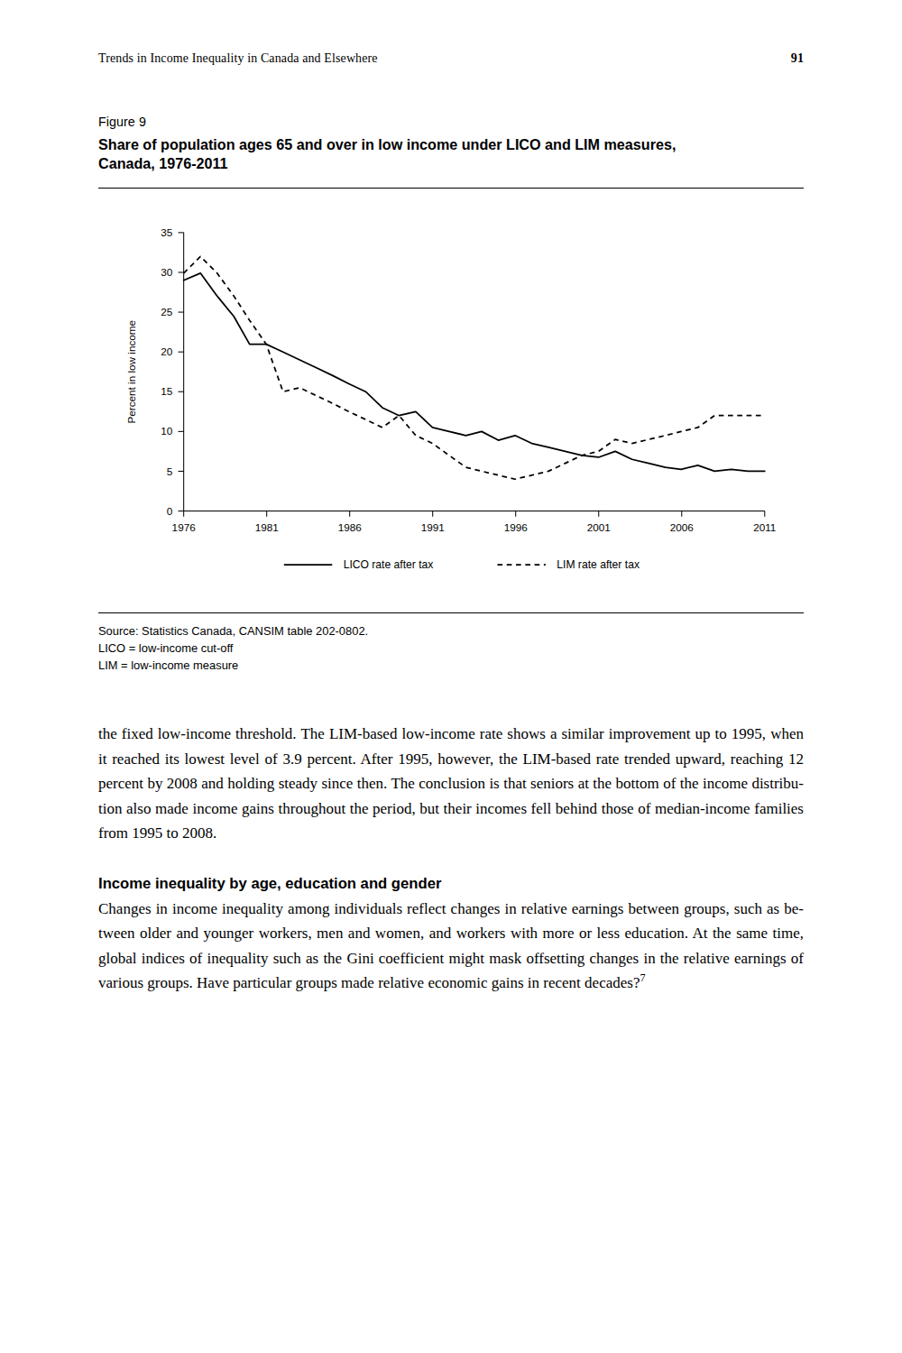Trends in Income Inequality in Canada and Elsewhere 91
Figure 9
Share of population ages 65 and over in low income under LICO and LIM measures,
Canada, 1976-2011
Share of population ages 65 and over in low income under LICO and LIM measures, Canada, 1976-2011 0 5 10 15 20 25 30 35 Percent in low income 1976 1981 1986 1991 1996 2001 2006 2011 LICO rate after tax LIM rate after tax
Source: Statistics Canada, CANSIM table 202-0802.
LICO = low-income cut-off
LIM = low-income measure
the fixed low-income threshold. The LIM-based low-income rate shows a similar improvement up to 1995, when it reached its lowest level of 3.9 percent. After 1995, however, the LIM-based rate trended upward, reaching 12 percent by 2008 and holding steady since then. The conclusion is that seniors at the bottom of the income distribution also made income gains throughout the period, but their incomes fell behind those of median-income families from 1995 to 2008.
Income inequality by age, education and gender
Changes in income inequality among individuals reflect changes in relative earnings between groups, such as between older and younger workers, men and women, and workers with more or less education. At the same time, global indices of inequality such as the Gini coefficient might mask offsetting changes in the relative earnings of various groups. Have particular groups made relative economic gains in recent decades?7